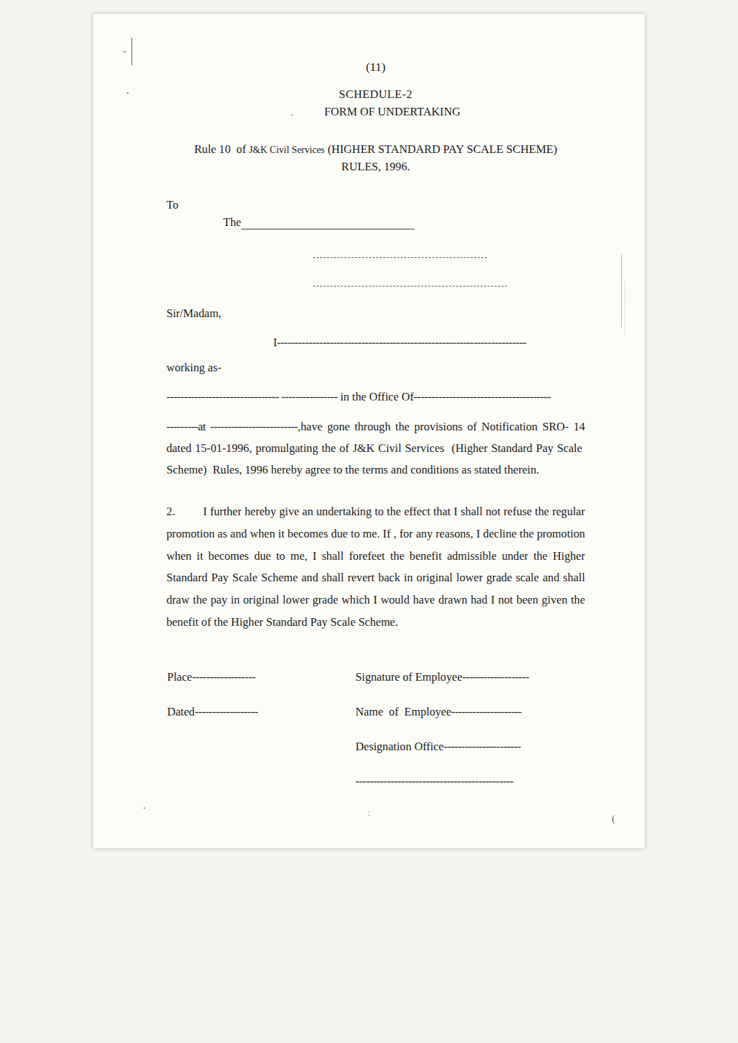-
.
(11)
SCHEDULE-2
. FORM OF UNDERTAKING
Rule 10 of J&K Civil Services (HIGHER STANDARD PAY SCALE SCHEME)
RULES, 1996.
To
The
Sir/Madam,
I-----------------------------------------------------------------------
working as-
-------------------------------- ---------------- in the Office Of---------------------------------------
---------at -------------------------,have gone through the provisions of Notification SRO- 14 dated 15-01-1996, promulgating the of J&K Civil Services (Higher Standard Pay Scale Scheme) Rules, 1996 hereby agree to the terms and conditions as stated therein.
2. I further hereby give an undertaking to the effect that I shall not refuse the regular promotion as and when it becomes due to me. If , for any reasons, I decline the promotion when it becomes due to me, I shall forefeet the benefit admissible under the Higher Standard Pay Scale Scheme and shall revert back in original lower grade scale and shall draw the pay in original lower grade which I would have drawn had I not been given the benefit of the Higher Standard Pay Scale Scheme.
| Place ------------------ | Signature of Employee ------------------- |
| Dated ------------------ | Name of Employee -------------------- |
| | Designation Office ---------------------- |
| | --------------------------------------------- |
.
:
(